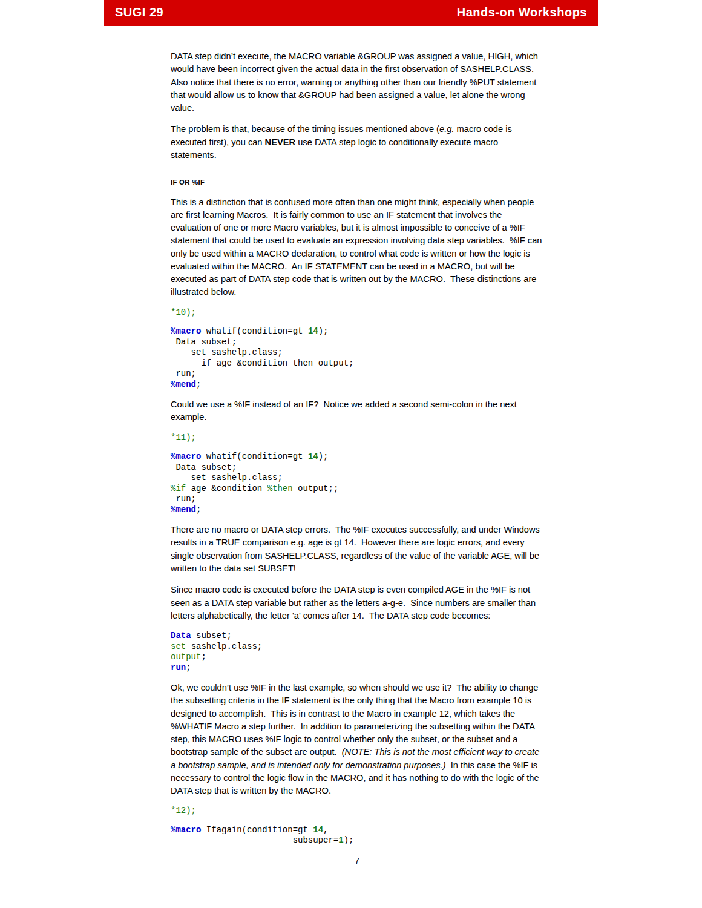SUGI 29 Hands-on Workshops
DATA step didn’t execute, the MACRO variable &GROUP was assigned a value, HIGH, which would have been incorrect given the actual data in the first observation of SASHELP.CLASS. Also notice that there is no error, warning or anything other than our friendly %PUT statement that would allow us to know that &GROUP had been assigned a value, let alone the wrong value.
The problem is that, because of the timing issues mentioned above (e.g. macro code is executed first), you can NEVER use DATA step logic to conditionally execute macro statements.
IF OR %IF
This is a distinction that is confused more often than one might think, especially when people are first learning Macros. It is fairly common to use an IF statement that involves the evaluation of one or more Macro variables, but it is almost impossible to conceive of a %IF statement that could be used to evaluate an expression involving data step variables. %IF can only be used within a MACRO declaration, to control what code is written or how the logic is evaluated within the MACRO. An IF STATEMENT can be used in a MACRO, but will be executed as part of DATA step code that is written out by the MACRO. These distinctions are illustrated below.
*10);
%macro whatif(condition=gt 14);
 Data subset;
    set sashelp.class;
      if age &condition then output;
 run;
%mend;
Could we use a %IF instead of an IF? Notice we added a second semi-colon in the next example.
*11);
%macro whatif(condition=gt 14);
 Data subset;
    set sashelp.class;
%if age &condition %then output;;
 run;
%mend;
There are no macro or DATA step errors. The %IF executes successfully, and under Windows results in a TRUE comparison e.g. age is gt 14. However there are logic errors, and every single observation from SASHELP.CLASS, regardless of the value of the variable AGE, will be written to the data set SUBSET!
Since macro code is executed before the DATA step is even compiled AGE in the %IF is not seen as a DATA step variable but rather as the letters a-g-e. Since numbers are smaller than letters alphabetically, the letter 'a' comes after 14. The DATA step code becomes:
Data subset;
set sashelp.class;
output;
run;
Ok, we couldn’t use %IF in the last example, so when should we use it? The ability to change the subsetting criteria in the IF statement is the only thing that the Macro from example 10 is designed to accomplish. This is in contrast to the Macro in example 12, which takes the %WHATIF Macro a step further. In addition to parameterizing the subsetting within the DATA step, this MACRO uses %IF logic to control whether only the subset, or the subset and a bootstrap sample of the subset are output. (NOTE: This is not the most efficient way to create a bootstrap sample, and is intended only for demonstration purposes.) In this case the %IF is necessary to control the logic flow in the MACRO, and it has nothing to do with the logic of the DATA step that is written by the MACRO.
*12);
%macro Ifagain(condition=gt 14,
                        subsuper=1);
7